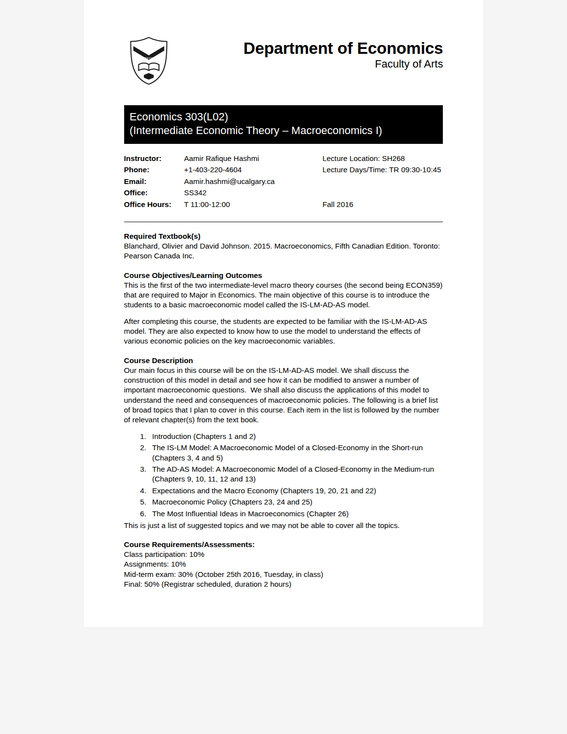UNIVERSITY OF
Department of Economics
Faculty of Arts
Economics 303(L02)
(Intermediate Economic Theory – Macroeconomics I)
| Instructor: | Aamir Rafique Hashmi | Lecture Location: SH268 |
| Phone: | +1-403-220-4604 | Lecture Days/Time: TR 09:30-10:45 |
| Email: | Aamir.hashmi@ucalgary.ca | |
| Office: | SS342 | |
| Office Hours: | T 11:00-12:00 | Fall 2016 |
Required Textbook(s)
Blanchard, Olivier and David Johnson. 2015. Macroeconomics, Fifth Canadian Edition. Toronto: Pearson Canada Inc.
Course Objectives/Learning Outcomes
This is the first of the two intermediate-level macro theory courses (the second being ECON359) that are required to Major in Economics. The main objective of this course is to introduce the students to a basic macroeconomic model called the IS-LM-AD-AS model.
After completing this course, the students are expected to be familiar with the IS-LM-AD-AS model. They are also expected to know how to use the model to understand the effects of various economic policies on the key macroeconomic variables.
Course Description
Our main focus in this course will be on the IS-LM-AD-AS model. We shall discuss the construction of this model in detail and see how it can be modified to answer a number of important macroeconomic questions. We shall also discuss the applications of this model to understand the need and consequences of macroeconomic policies. The following is a brief list of broad topics that I plan to cover in this course. Each item in the list is followed by the number of relevant chapter(s) from the text book.
Introduction (Chapters 1 and 2)
The IS-LM Model: A Macroeconomic Model of a Closed-Economy in the Short-run (Chapters 3, 4 and 5)
The AD-AS Model: A Macroeconomic Model of a Closed-Economy in the Medium-run (Chapters 9, 10, 11, 12 and 13)
Expectations and the Macro Economy (Chapters 19, 20, 21 and 22)
Macroeconomic Policy (Chapters 23, 24 and 25)
The Most Influential Ideas in Macroeconomics (Chapter 26)
This is just a list of suggested topics and we may not be able to cover all the topics.
Course Requirements/Assessments:
Class participation: 10%
Assignments: 10%
Mid-term exam: 30% (October 25th 2016, Tuesday, in class)
Final: 50% (Registrar scheduled, duration 2 hours)